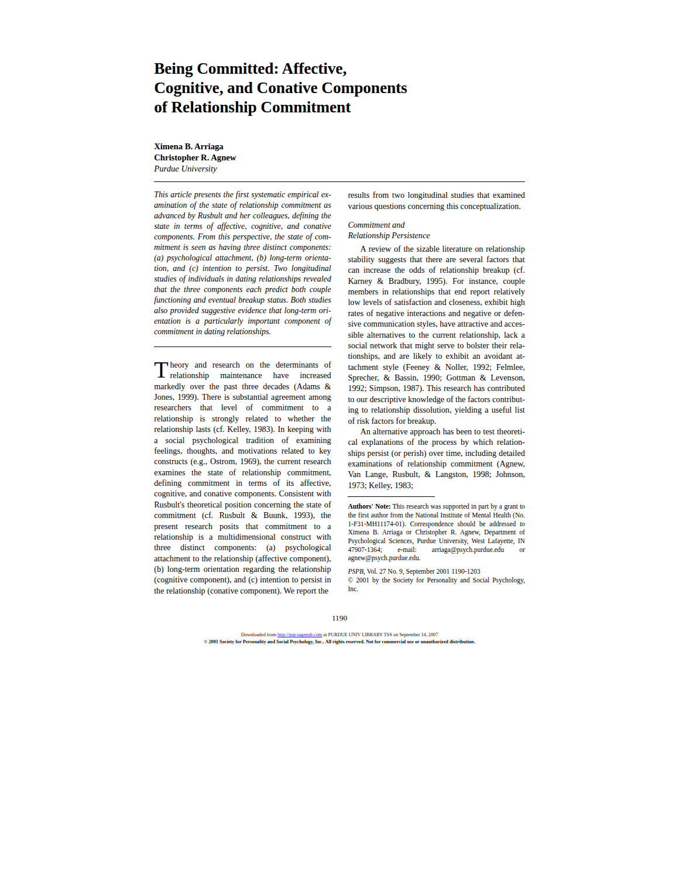Being Committed: Affective,
Cognitive, and Conative Components
of Relationship Commitment
Ximena B. Arriaga
Christopher R. Agnew
Purdue University
This article presents the first systematic empirical examination of the state of relationship commitment as advanced by Rusbult and her colleagues, defining the state in terms of affective, cognitive, and conative components. From this perspective, the state of commitment is seen as having three distinct components: (a) psychological attachment, (b) long-term orientation, and (c) intention to persist. Two longitudinal studies of individuals in dating relationships revealed that the three components each predict both couple functioning and eventual breakup status. Both studies also provided suggestive evidence that long-term orientation is a particularly important component of commitment in dating relationships.
Theory and research on the determinants of relationship maintenance have increased markedly over the past three decades (Adams & Jones, 1999). There is substantial agreement among researchers that level of commitment to a relationship is strongly related to whether the relationship lasts (cf. Kelley, 1983). In keeping with a social psychological tradition of examining feelings, thoughts, and motivations related to key constructs (e.g., Ostrom, 1969), the current research examines the state of relationship commitment, defining commitment in terms of its affective, cognitive, and conative components. Consistent with Rusbult's theoretical position concerning the state of commitment (cf. Rusbult & Buunk, 1993), the present research posits that commitment to a relationship is a multidimensional construct with three distinct components: (a) psychological attachment to the relationship (affective component), (b) long-term orientation regarding the relationship (cognitive component), and (c) intention to persist in the relationship (conative component). We report the
results from two longitudinal studies that examined various questions concerning this conceptualization.
Commitment and
Relationship Persistence
A review of the sizable literature on relationship stability suggests that there are several factors that can increase the odds of relationship breakup (cf. Karney & Bradbury, 1995). For instance, couple members in relationships that end report relatively low levels of satisfaction and closeness, exhibit high rates of negative interactions and negative or defensive communication styles, have attractive and accessible alternatives to the current relationship, lack a social network that might serve to bolster their relationships, and are likely to exhibit an avoidant attachment style (Feeney & Noller, 1992; Felmlee, Sprecher, & Bassin, 1990; Gottman & Levenson, 1992; Simpson, 1987). This research has contributed to our descriptive knowledge of the factors contributing to relationship dissolution, yielding a useful list of risk factors for breakup.
An alternative approach has been to test theoretical explanations of the process by which relationships persist (or perish) over time, including detailed examinations of relationship commitment (Agnew, Van Lange, Rusbult, & Langston, 1998; Johnson, 1973; Kelley, 1983;
Authors' Note: This research was supported in part by a grant to the first author from the National Institute of Mental Health (No. 1-F31-MH11174-01). Correspondence should be addressed to Ximena B. Arriaga or Christopher R. Agnew, Department of Psychological Sciences, Purdue University, West Lafayette, IN 47907-1364; e-mail: arriaga@psych.purdue.edu or agnew@psych.purdue.edu.
PSPB, Vol. 27 No. 9, September 2001 1190-1203
© 2001 by the Society for Personality and Social Psychology, Inc.
1190
Downloaded from http://psp.sagepub.com at PURDUE UNIV LIBRARY TSS on September 14, 2007
© 2001 Society for Personality and Social Psychology, Inc.. All rights reserved. Not for commercial use or unauthorized distribution.